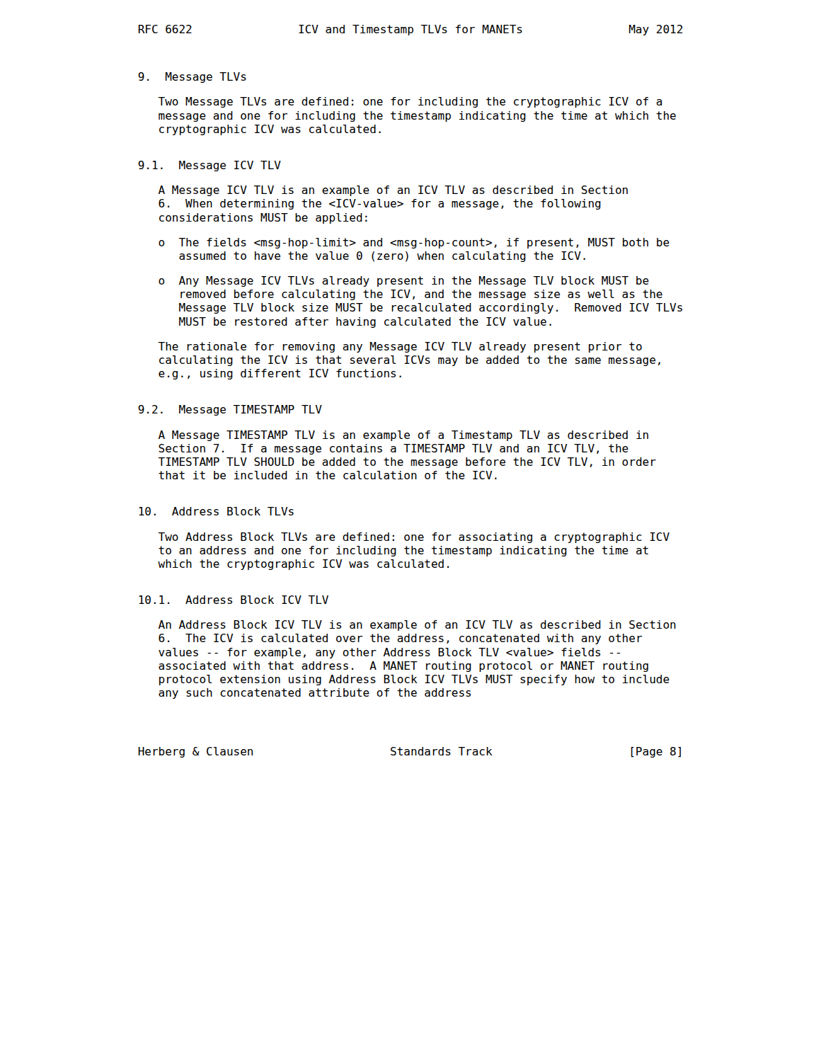RFC 6622 ICV and Timestamp TLVs for MANETs May 2012
9. Message TLVs
Two Message TLVs are defined: one for including the cryptographic ICV of a message and one for including the timestamp indicating the time at which the cryptographic ICV was calculated.
9.1. Message ICV TLV
A Message ICV TLV is an example of an ICV TLV as described in Section 6. When determining the <ICV-value> for a message, the following considerations MUST be applied:
The fields <msg-hop-limit> and <msg-hop-count>, if present, MUST both be assumed to have the value 0 (zero) when calculating the ICV.
Any Message ICV TLVs already present in the Message TLV block MUST be removed before calculating the ICV, and the message size as well as the Message TLV block size MUST be recalculated accordingly. Removed ICV TLVs MUST be restored after having calculated the ICV value.
The rationale for removing any Message ICV TLV already present prior to calculating the ICV is that several ICVs may be added to the same message, e.g., using different ICV functions.
9.2. Message TIMESTAMP TLV
A Message TIMESTAMP TLV is an example of a Timestamp TLV as described in Section 7. If a message contains a TIMESTAMP TLV and an ICV TLV, the TIMESTAMP TLV SHOULD be added to the message before the ICV TLV, in order that it be included in the calculation of the ICV.
10. Address Block TLVs
Two Address Block TLVs are defined: one for associating a cryptographic ICV to an address and one for including the timestamp indicating the time at which the cryptographic ICV was calculated.
10.1. Address Block ICV TLV
An Address Block ICV TLV is an example of an ICV TLV as described in Section 6. The ICV is calculated over the address, concatenated with any other values -- for example, any other Address Block TLV <value> fields -- associated with that address. A MANET routing protocol or MANET routing protocol extension using Address Block ICV TLVs MUST specify how to include any such concatenated attribute of the address
Herberg & Clausen Standards Track [Page 8]